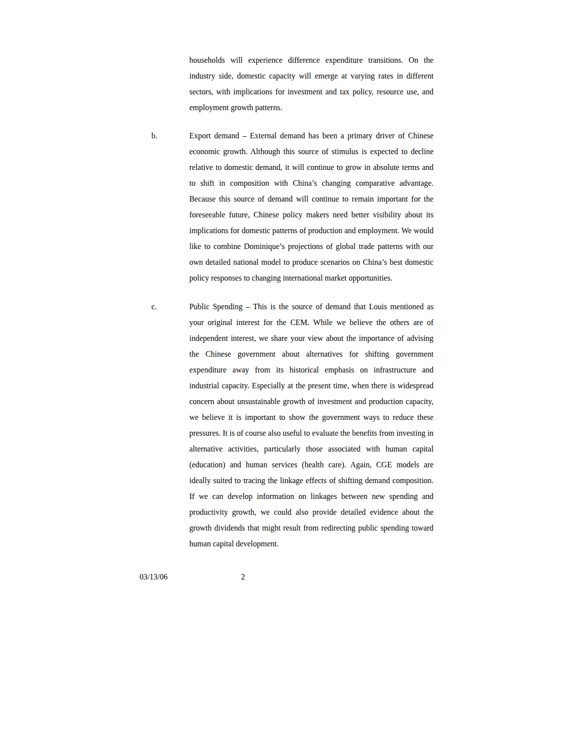households will experience difference expenditure transitions. On the industry side, domestic capacity will emerge at varying rates in different sectors, with implications for investment and tax policy, resource use, and employment growth patterns.
b.
Export demand – External demand has been a primary driver of Chinese economic growth. Although this source of stimulus is expected to decline relative to domestic demand, it will continue to grow in absolute terms and to shift in composition with China’s changing comparative advantage. Because this source of demand will continue to remain important for the foreseeable future, Chinese policy makers need better visibility about its implications for domestic patterns of production and employment. We would like to combine Dominique’s projections of global trade patterns with our own detailed national model to produce scenarios on China’s best domestic policy responses to changing international market opportunities.
c.
Public Spending – This is the source of demand that Louis mentioned as your original interest for the CEM. While we believe the others are of independent interest, we share your view about the importance of advising the Chinese government about alternatives for shifting government expenditure away from its historical emphasis on infrastructure and industrial capacity. Especially at the present time, when there is widespread concern about unsustainable growth of investment and production capacity, we believe it is important to show the government ways to reduce these pressures. It is of course also useful to evaluate the benefits from investing in alternative activities, particularly those associated with human capital (education) and human services (health care). Again, CGE models are ideally suited to tracing the linkage effects of shifting demand composition. If we can develop information on linkages between new spending and productivity growth, we could also provide detailed evidence about the growth dividends that might result from redirecting public spending toward human capital development.
03/13/062